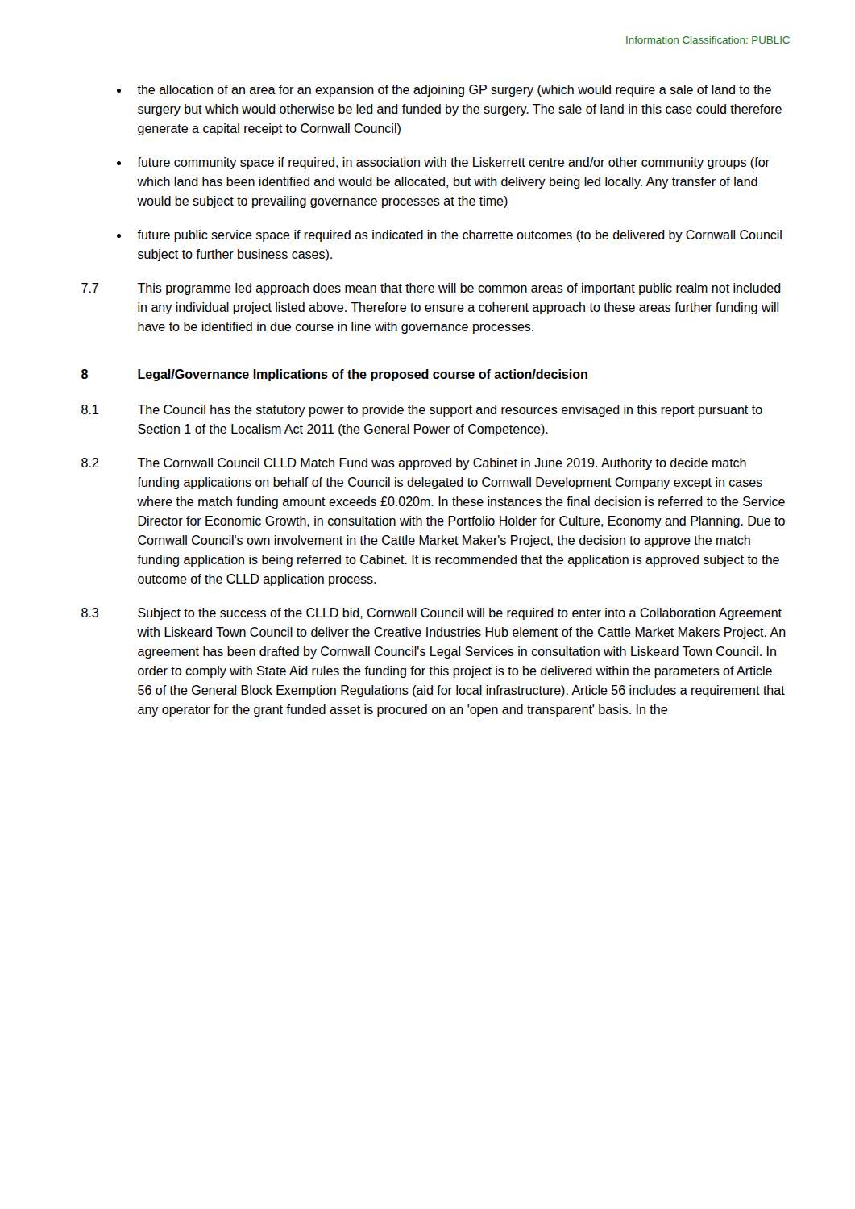Information Classification: PUBLIC
the allocation of an area for an expansion of the adjoining GP surgery (which would require a sale of land to the surgery but which would otherwise be led and funded by the surgery. The sale of land in this case could therefore generate a capital receipt to Cornwall Council)
future community space if required, in association with the Liskerrett centre and/or other community groups (for which land has been identified and would be allocated, but with delivery being led locally. Any transfer of land would be subject to prevailing governance processes at the time)
future public service space if required as indicated in the charrette outcomes (to be delivered by Cornwall Council subject to further business cases).
7.7
This programme led approach does mean that there will be common areas of important public realm not included in any individual project listed above. Therefore to ensure a coherent approach to these areas further funding will have to be identified in due course in line with governance processes.
8 Legal/Governance Implications of the proposed course of action/decision
8.1
The Council has the statutory power to provide the support and resources envisaged in this report pursuant to Section 1 of the Localism Act 2011 (the General Power of Competence).
8.2
The Cornwall Council CLLD Match Fund was approved by Cabinet in June 2019. Authority to decide match funding applications on behalf of the Council is delegated to Cornwall Development Company except in cases where the match funding amount exceeds £0.020m. In these instances the final decision is referred to the Service Director for Economic Growth, in consultation with the Portfolio Holder for Culture, Economy and Planning. Due to Cornwall Council's own involvement in the Cattle Market Maker's Project, the decision to approve the match funding application is being referred to Cabinet. It is recommended that the application is approved subject to the outcome of the CLLD application process.
8.3
Subject to the success of the CLLD bid, Cornwall Council will be required to enter into a Collaboration Agreement with Liskeard Town Council to deliver the Creative Industries Hub element of the Cattle Market Makers Project. An agreement has been drafted by Cornwall Council's Legal Services in consultation with Liskeard Town Council. In order to comply with State Aid rules the funding for this project is to be delivered within the parameters of Article 56 of the General Block Exemption Regulations (aid for local infrastructure). Article 56 includes a requirement that any operator for the grant funded asset is procured on an 'open and transparent' basis. In the